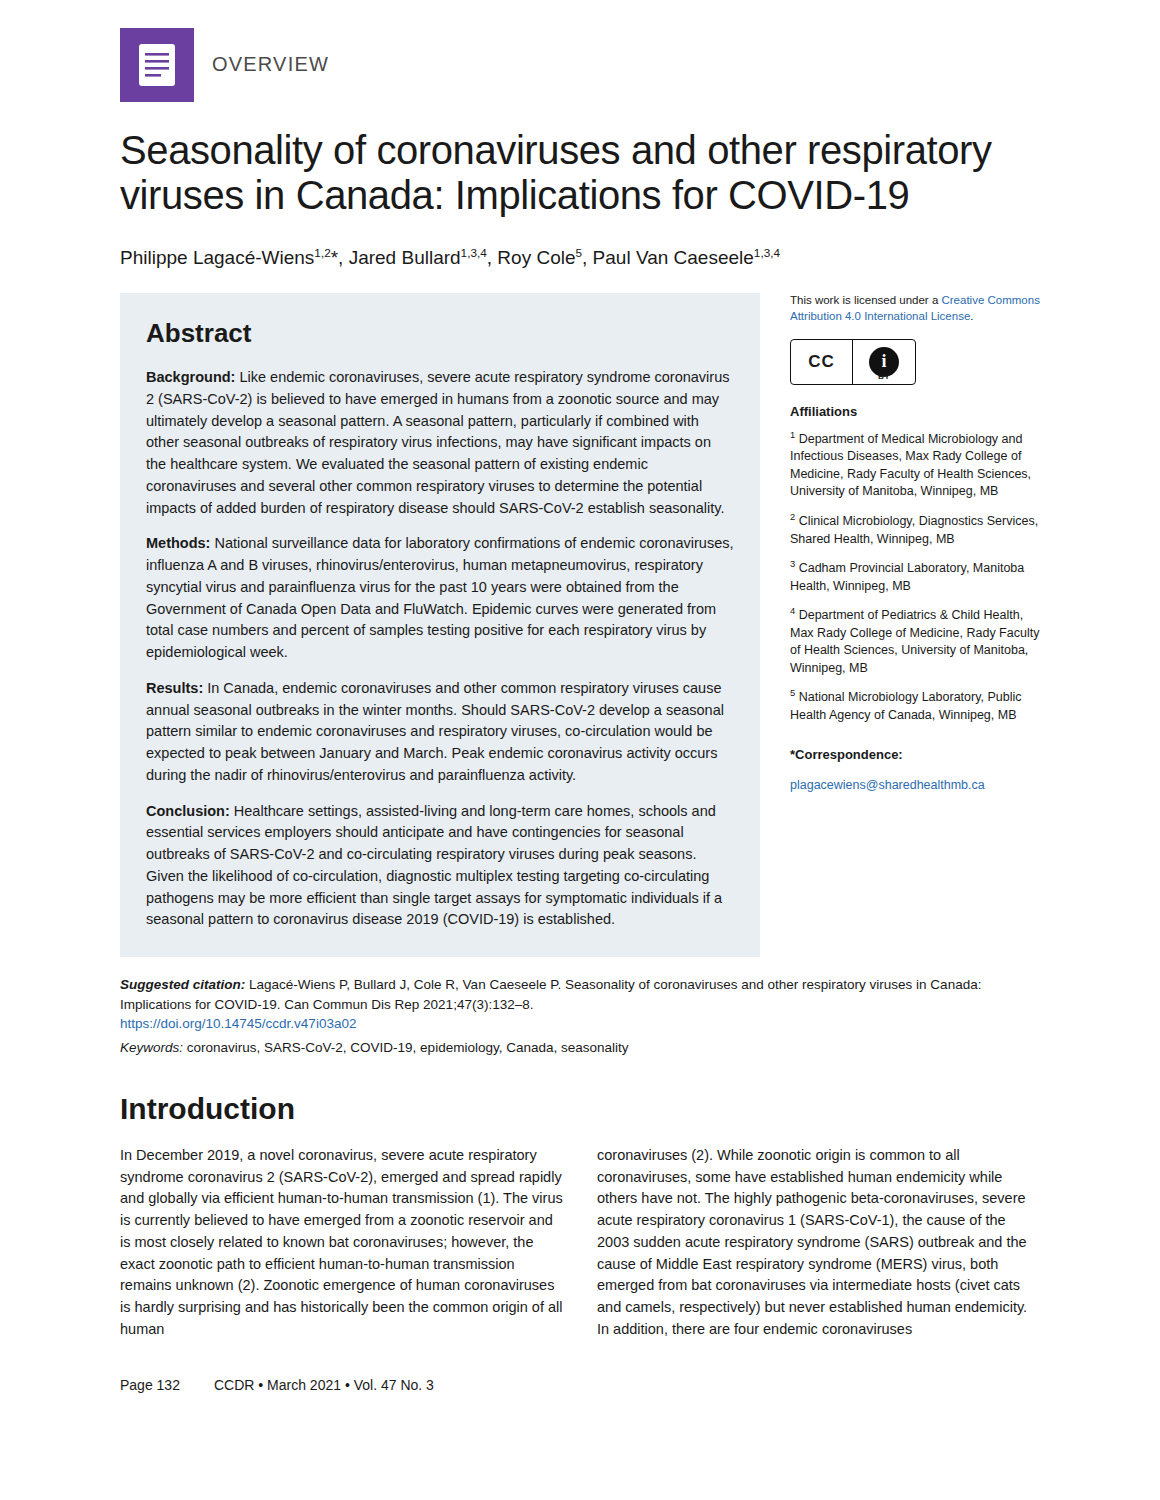Overview
Seasonality of coronaviruses and other respiratory viruses in Canada: Implications for COVID-19
Philippe Lagacé-Wiens1,2*, Jared Bullard1,3,4, Roy Cole5, Paul Van Caeseele1,3,4
Abstract
Background: Like endemic coronaviruses, severe acute respiratory syndrome coronavirus 2 (SARS-CoV-2) is believed to have emerged in humans from a zoonotic source and may ultimately develop a seasonal pattern. A seasonal pattern, particularly if combined with other seasonal outbreaks of respiratory virus infections, may have significant impacts on the healthcare system. We evaluated the seasonal pattern of existing endemic coronaviruses and several other common respiratory viruses to determine the potential impacts of added burden of respiratory disease should SARS-CoV-2 establish seasonality.
Methods: National surveillance data for laboratory confirmations of endemic coronaviruses, influenza A and B viruses, rhinovirus/enterovirus, human metapneumovirus, respiratory syncytial virus and parainfluenza virus for the past 10 years were obtained from the Government of Canada Open Data and FluWatch. Epidemic curves were generated from total case numbers and percent of samples testing positive for each respiratory virus by epidemiological week.
Results: In Canada, endemic coronaviruses and other common respiratory viruses cause annual seasonal outbreaks in the winter months. Should SARS-CoV-2 develop a seasonal pattern similar to endemic coronaviruses and respiratory viruses, co-circulation would be expected to peak between January and March. Peak endemic coronavirus activity occurs during the nadir of rhinovirus/enterovirus and parainfluenza activity.
Conclusion: Healthcare settings, assisted-living and long-term care homes, schools and essential services employers should anticipate and have contingencies for seasonal outbreaks of SARS-CoV-2 and co-circulating respiratory viruses during peak seasons. Given the likelihood of co-circulation, diagnostic multiplex testing targeting co-circulating pathogens may be more efficient than single target assays for symptomatic individuals if a seasonal pattern to coronavirus disease 2019 (COVID-19) is established.
This work is licensed under a Creative Commons Attribution 4.0 International License.
CC
i
BY
Affiliations
1 Department of Medical Microbiology and Infectious Diseases, Max Rady College of Medicine, Rady Faculty of Health Sciences, University of Manitoba, Winnipeg, MB
2 Clinical Microbiology, Diagnostics Services, Shared Health, Winnipeg, MB
3 Cadham Provincial Laboratory, Manitoba Health, Winnipeg, MB
4 Department of Pediatrics & Child Health, Max Rady College of Medicine, Rady Faculty of Health Sciences, University of Manitoba, Winnipeg, MB
5 National Microbiology Laboratory, Public Health Agency of Canada, Winnipeg, MB
*Correspondence:
plagacewiens@sharedhealthmb.ca
Suggested citation: Lagacé-Wiens P, Bullard J, Cole R, Van Caeseele P. Seasonality of coronaviruses and other respiratory viruses in Canada: Implications for COVID-19. Can Commun Dis Rep 2021;47(3):132–8.
https://doi.org/10.14745/ccdr.v47i03a02
Keywords: coronavirus, SARS-CoV-2, COVID-19, epidemiology, Canada, seasonality
Introduction
In December 2019, a novel coronavirus, severe acute respiratory syndrome coronavirus 2 (SARS-CoV-2), emerged and spread rapidly and globally via efficient human-to-human transmission (1). The virus is currently believed to have emerged from a zoonotic reservoir and is most closely related to known bat coronaviruses; however, the exact zoonotic path to efficient human-to-human transmission remains unknown (2). Zoonotic emergence of human coronaviruses is hardly surprising and has historically been the common origin of all human
coronaviruses (2). While zoonotic origin is common to all coronaviruses, some have established human endemicity while others have not. The highly pathogenic beta-coronaviruses, severe acute respiratory coronavirus 1 (SARS-CoV-1), the cause of the 2003 sudden acute respiratory syndrome (SARS) outbreak and the cause of Middle East respiratory syndrome (MERS) virus, both emerged from bat coronaviruses via intermediate hosts (civet cats and camels, respectively) but never established human endemicity. In addition, there are four endemic coronaviruses
Page 132 CCDR • March 2021 • Vol. 47 No. 3